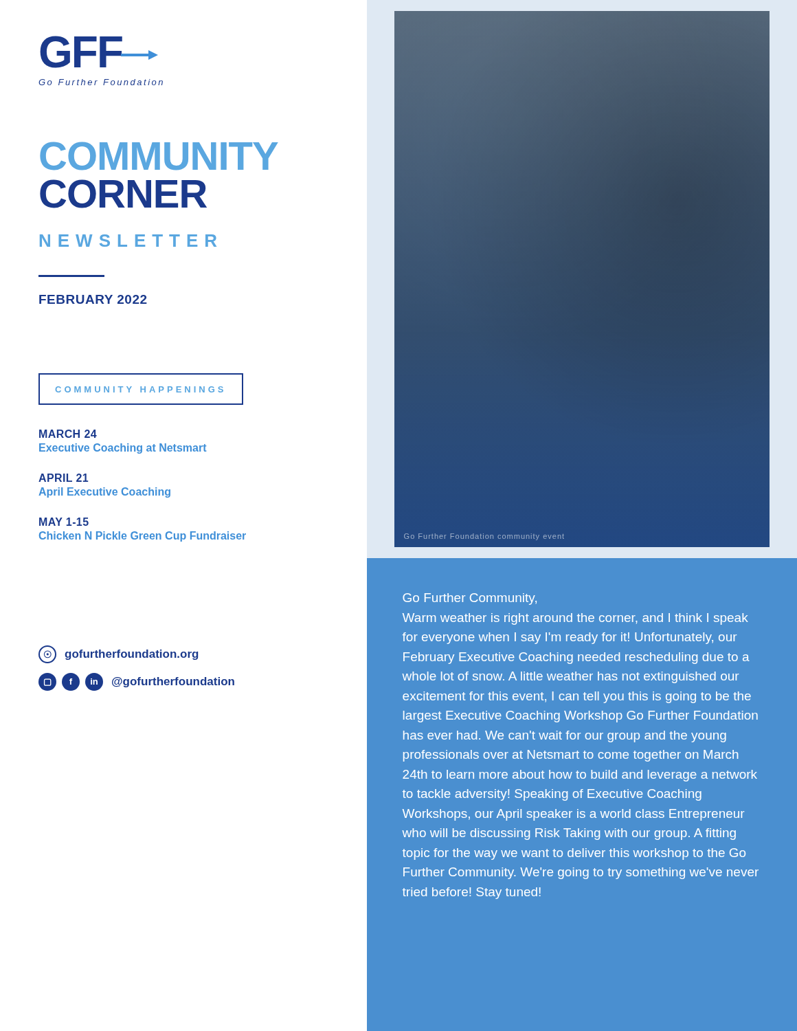GFF
Go Further Foundation
COMMUNITY CORNER
NEWSLETTER
FEBRUARY 2022
COMMUNITY HAPPENINGS
MARCH 24
Executive Coaching at Netsmart
APRIL 21
April Executive Coaching
MAY 1-15
Chicken N Pickle Green Cup Fundraiser
☉ gofurtherfoundation.org
▢ f in @gofurtherfoundation
Go Further Foundation community event
Go Further Community,
Warm weather is right around the corner, and I think I speak for everyone when I say I'm ready for it! Unfortunately, our February Executive Coaching needed rescheduling due to a whole lot of snow. A little weather has not extinguished our excitement for this event, I can tell you this is going to be the largest Executive Coaching Workshop Go Further Foundation has ever had. We can't wait for our group and the young professionals over at Netsmart to come together on March 24th to learn more about how to build and leverage a network to tackle adversity! Speaking of Executive Coaching Workshops, our April speaker is a world class Entrepreneur who will be discussing Risk Taking with our group. A fitting topic for the way we want to deliver this workshop to the Go Further Community. We're going to try something we've never tried before! Stay tuned!